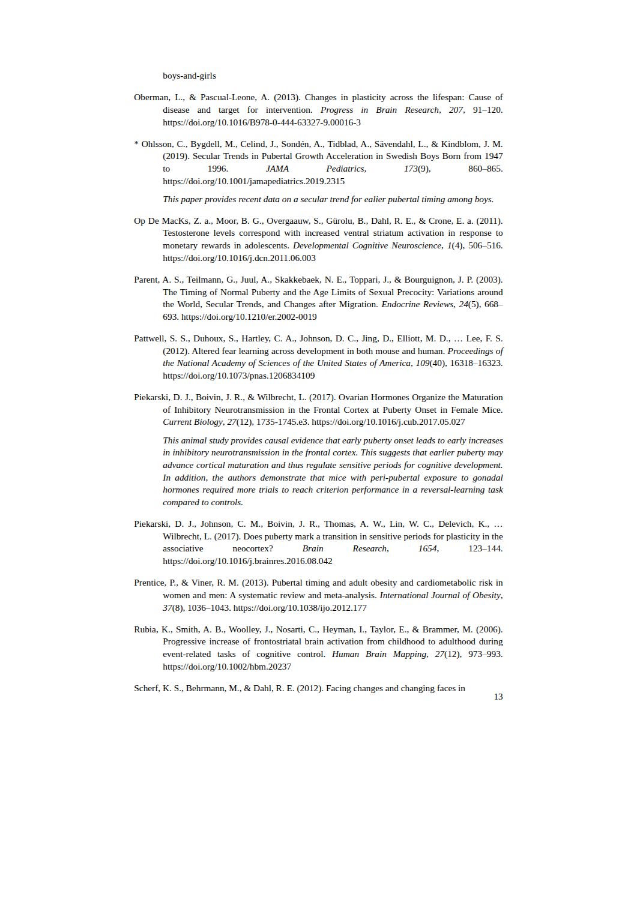boys-and-girls
Oberman, L., & Pascual-Leone, A. (2013). Changes in plasticity across the lifespan: Cause of disease and target for intervention. Progress in Brain Research, 207, 91–120. https://doi.org/10.1016/B978-0-444-63327-9.00016-3
* Ohlsson, C., Bygdell, M., Celind, J., Sondén, A., Tidblad, A., Sävendahl, L., & Kindblom, J. M. (2019). Secular Trends in Pubertal Growth Acceleration in Swedish Boys Born from 1947 to 1996. JAMA Pediatrics, 173(9), 860–865. https://doi.org/10.1001/jamapediatrics.2019.2315
This paper provides recent data on a secular trend for ealier pubertal timing among boys.
Op De MacKs, Z. a., Moor, B. G., Overgaauw, S., Gürolu, B., Dahl, R. E., & Crone, E. a. (2011). Testosterone levels correspond with increased ventral striatum activation in response to monetary rewards in adolescents. Developmental Cognitive Neuroscience, 1(4), 506–516. https://doi.org/10.1016/j.dcn.2011.06.003
Parent, A. S., Teilmann, G., Juul, A., Skakkebaek, N. E., Toppari, J., & Bourguignon, J. P. (2003). The Timing of Normal Puberty and the Age Limits of Sexual Precocity: Variations around the World, Secular Trends, and Changes after Migration. Endocrine Reviews, 24(5), 668–693. https://doi.org/10.1210/er.2002-0019
Pattwell, S. S., Duhoux, S., Hartley, C. A., Johnson, D. C., Jing, D., Elliott, M. D., … Lee, F. S. (2012). Altered fear learning across development in both mouse and human. Proceedings of the National Academy of Sciences of the United States of America, 109(40), 16318–16323. https://doi.org/10.1073/pnas.1206834109
Piekarski, D. J., Boivin, J. R., & Wilbrecht, L. (2017). Ovarian Hormones Organize the Maturation of Inhibitory Neurotransmission in the Frontal Cortex at Puberty Onset in Female Mice. Current Biology, 27(12), 1735-1745.e3. https://doi.org/10.1016/j.cub.2017.05.027
This animal study provides causal evidence that early puberty onset leads to early increases in inhibitory neurotransmission in the frontal cortex. This suggests that earlier puberty may advance cortical maturation and thus regulate sensitive periods for cognitive development. In addition, the authors demonstrate that mice with peri-pubertal exposure to gonadal hormones required more trials to reach criterion performance in a reversal-learning task compared to controls.
Piekarski, D. J., Johnson, C. M., Boivin, J. R., Thomas, A. W., Lin, W. C., Delevich, K., … Wilbrecht, L. (2017). Does puberty mark a transition in sensitive periods for plasticity in the associative neocortex? Brain Research, 1654, 123–144. https://doi.org/10.1016/j.brainres.2016.08.042
Prentice, P., & Viner, R. M. (2013). Pubertal timing and adult obesity and cardiometabolic risk in women and men: A systematic review and meta-analysis. International Journal of Obesity, 37(8), 1036–1043. https://doi.org/10.1038/ijo.2012.177
Rubia, K., Smith, A. B., Woolley, J., Nosarti, C., Heyman, I., Taylor, E., & Brammer, M. (2006). Progressive increase of frontostriatal brain activation from childhood to adulthood during event-related tasks of cognitive control. Human Brain Mapping, 27(12), 973–993. https://doi.org/10.1002/hbm.20237
Scherf, K. S., Behrmann, M., & Dahl, R. E. (2012). Facing changes and changing faces in
13